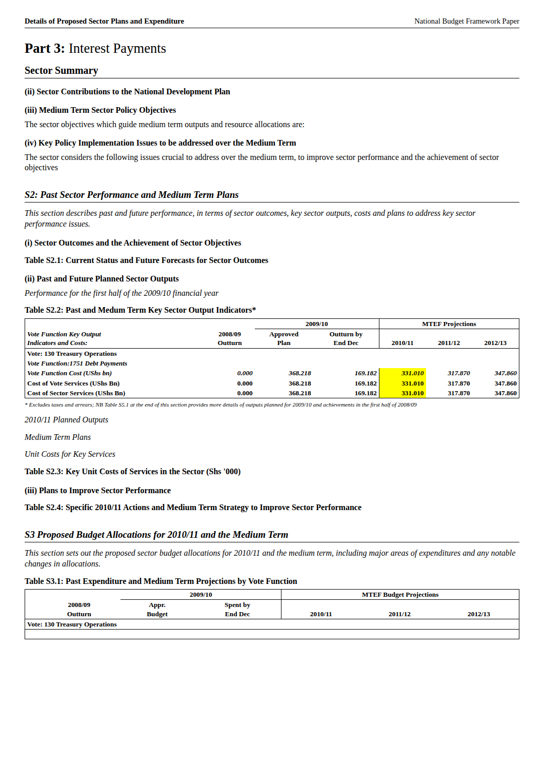Details of Proposed Sector Plans and Expenditure National Budget Framework Paper
Part 3: Interest Payments
Sector Summary
(ii) Sector Contributions to the National Development Plan
(iii) Medium Term Sector Policy Objectives
The sector objectives which guide medium term outputs and resource allocations are:
(iv) Key Policy Implementation Issues to be addressed over the Medium Term
The sector considers the following issues crucial to address over the medium term, to improve sector performance and the achievement of sector objectives
S2: Past Sector Performance and Medium Term Plans
This section describes past and future performance, in terms of sector outcomes, key sector outputs, costs and plans to address key sector performance issues.
(i) Sector Outcomes and the Achievement of Sector Objectives
Table S2.1: Current Status and Future Forecasts for Sector Outcomes
(ii) Past and Future Planned Sector Outputs
Performance for the first half of the 2009/10 financial year
Table S2.2: Past and Medum Term Key Sector Output Indicators*
| Vote Function Key Output Indicators and Costs: | 2008/09 Outturn | 2009/10 | MTEF Projections |
| Approved Plan | Outturn by End Dec | 2010/11 | 2011/12 | 2012/13 |
| Vote: 130 Treasury Operations |
| Vote Function:1751 Debt Payments |
| Vote Function Cost (UShs bn) | 0.000 | 368.218 | 169.182 | 331.010 | 317.870 | 347.860 |
| Cost of Vote Services (UShs Bn) | 0.000 | 368.218 | 169.182 | 331.010 | 317.870 | 347.860 |
| Cost of Sector Services (UShs Bn) | 0.000 | 368.218 | 169.182 | 331.010 | 317.870 | 347.860 |
* Excludes taxes and arrears; NB Table S5.1 at the end of this section provides more details of outputs planned for 2009/10 and achievements in the first half of 2008/09
2010/11 Planned Outputs
Medium Term Plans
Unit Costs for Key Services
Table S2.3: Key Unit Costs of Services in the Sector (Shs '000)
(iii) Plans to Improve Sector Performance
Table S2.4: Specific 2010/11 Actions and Medium Term Strategy to Improve Sector Performance
S3 Proposed Budget Allocations for 2010/11 and the Medium Term
This section sets out the proposed sector budget allocations for 2010/11 and the medium term, including major areas of expenditures and any notable changes in allocations.
Table S3.1: Past Expenditure and Medium Term Projections by Vote Function
| | 2008/09 Outturn | 2009/10 | MTEF Budget Projections |
| Appr. Budget | Spent by End Dec | 2010/11 | 2011/12 | 2012/13 |
| Vote: 130 Treasury Operations |